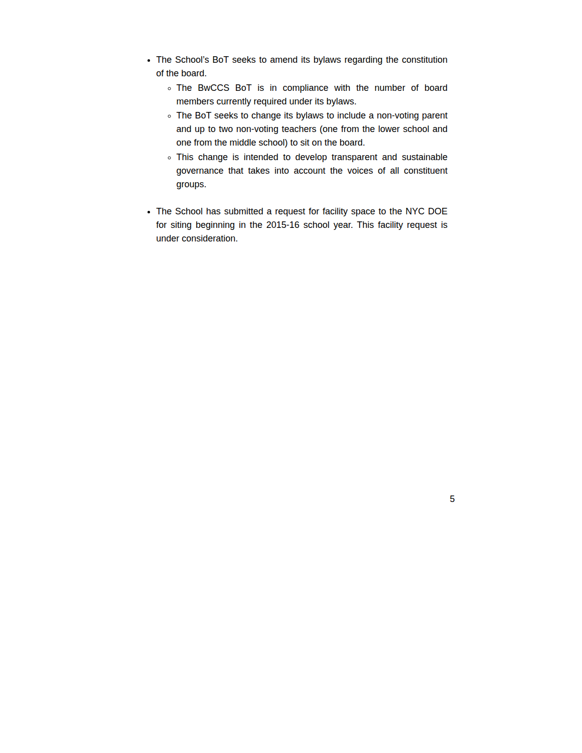The School’s BoT seeks to amend its bylaws regarding the constitution of the board.
The BwCCS BoT is in compliance with the number of board members currently required under its bylaws.
The BoT seeks to change its bylaws to include a non-voting parent and up to two non-voting teachers (one from the lower school and one from the middle school) to sit on the board.
This change is intended to develop transparent and sustainable governance that takes into account the voices of all constituent groups.
The School has submitted a request for facility space to the NYC DOE for siting beginning in the 2015-16 school year. This facility request is under consideration.
5